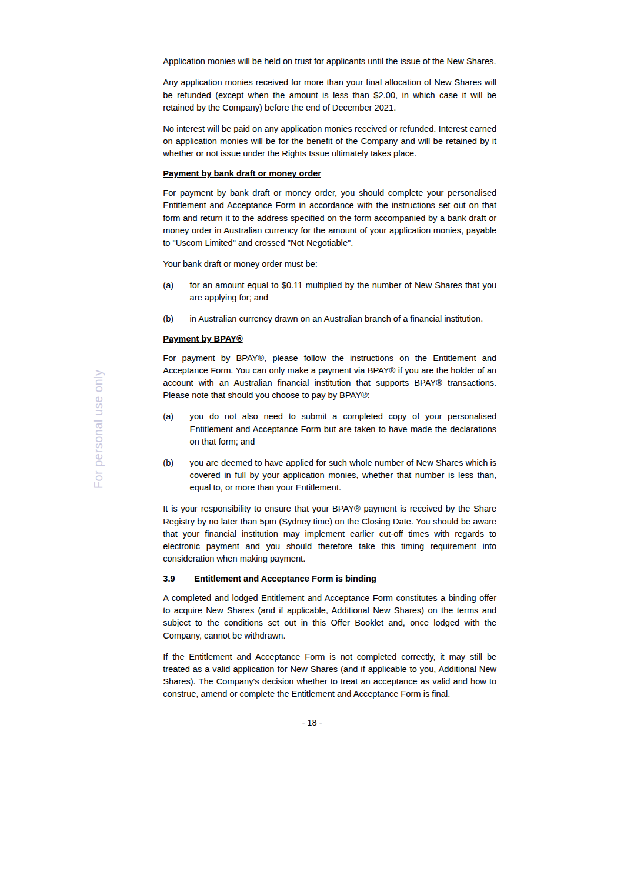For personal use only
Application monies will be held on trust for applicants until the issue of the New Shares.
Any application monies received for more than your final allocation of New Shares will be refunded (except when the amount is less than $2.00, in which case it will be retained by the Company) before the end of December 2021.
No interest will be paid on any application monies received or refunded. Interest earned on application monies will be for the benefit of the Company and will be retained by it whether or not issue under the Rights Issue ultimately takes place.
Payment by bank draft or money order
For payment by bank draft or money order, you should complete your personalised Entitlement and Acceptance Form in accordance with the instructions set out on that form and return it to the address specified on the form accompanied by a bank draft or money order in Australian currency for the amount of your application monies, payable to "Uscom Limited" and crossed "Not Negotiable".
Your bank draft or money order must be:
(a)
for an amount equal to $0.11 multiplied by the number of New Shares that you are applying for; and
(b)
in Australian currency drawn on an Australian branch of a financial institution.
Payment by BPAY®
For payment by BPAY®, please follow the instructions on the Entitlement and Acceptance Form. You can only make a payment via BPAY® if you are the holder of an account with an Australian financial institution that supports BPAY® transactions. Please note that should you choose to pay by BPAY®:
(a)
you do not also need to submit a completed copy of your personalised Entitlement and Acceptance Form but are taken to have made the declarations on that form; and
(b)
you are deemed to have applied for such whole number of New Shares which is covered in full by your application monies, whether that number is less than, equal to, or more than your Entitlement.
It is your responsibility to ensure that your BPAY® payment is received by the Share Registry by no later than 5pm (Sydney time) on the Closing Date. You should be aware that your financial institution may implement earlier cut-off times with regards to electronic payment and you should therefore take this timing requirement into consideration when making payment.
3.9
Entitlement and Acceptance Form is binding
A completed and lodged Entitlement and Acceptance Form constitutes a binding offer to acquire New Shares (and if applicable, Additional New Shares) on the terms and subject to the conditions set out in this Offer Booklet and, once lodged with the Company, cannot be withdrawn.
If the Entitlement and Acceptance Form is not completed correctly, it may still be treated as a valid application for New Shares (and if applicable to you, Additional New Shares). The Company's decision whether to treat an acceptance as valid and how to construe, amend or complete the Entitlement and Acceptance Form is final.
- 18 -